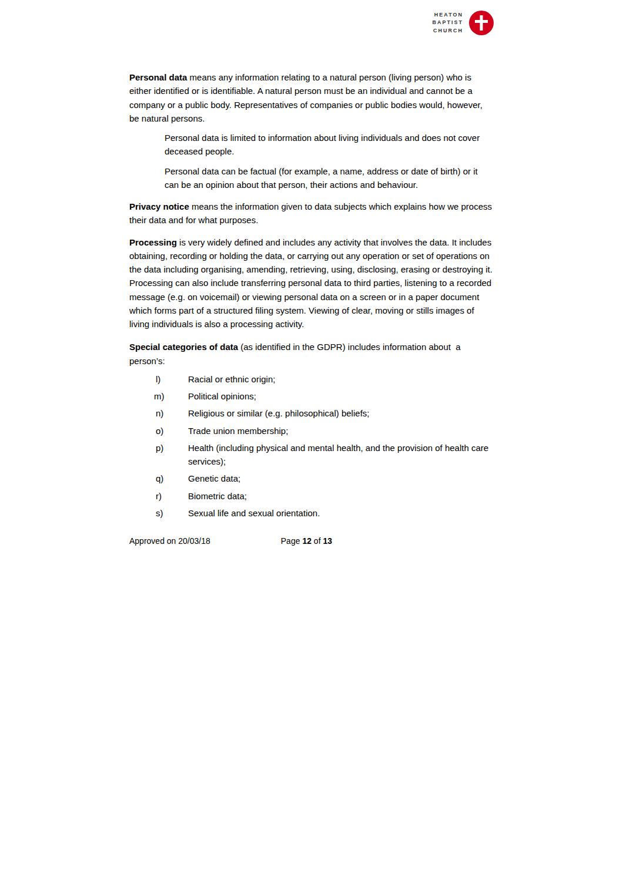HEATON
BAPTIST
CHURCH
Personal data means any information relating to a natural person (living person) who is either identified or is identifiable. A natural person must be an individual and cannot be a company or a public body. Representatives of companies or public bodies would, however, be natural persons.
Personal data is limited to information about living individuals and does not cover deceased people.
Personal data can be factual (for example, a name, address or date of birth) or it can be an opinion about that person, their actions and behaviour.
Privacy notice means the information given to data subjects which explains how we process their data and for what purposes.
Processing is very widely defined and includes any activity that involves the data. It includes obtaining, recording or holding the data, or carrying out any operation or set of operations on the data including organising, amending, retrieving, using, disclosing, erasing or destroying it. Processing can also include transferring personal data to third parties, listening to a recorded message (e.g. on voicemail) or viewing personal data on a screen or in a paper document which forms part of a structured filing system. Viewing of clear, moving or stills images of living individuals is also a processing activity.
Special categories of data (as identified in the GDPR) includes information about a person’s:
l) Racial or ethnic origin;
m) Political opinions;
n) Religious or similar (e.g. philosophical) beliefs;
o) Trade union membership;
p) Health (including physical and mental health, and the provision of health care services);
q) Genetic data;
r) Biometric data;
s) Sexual life and sexual orientation.
Approved on 20/03/18 Page 12 of 13